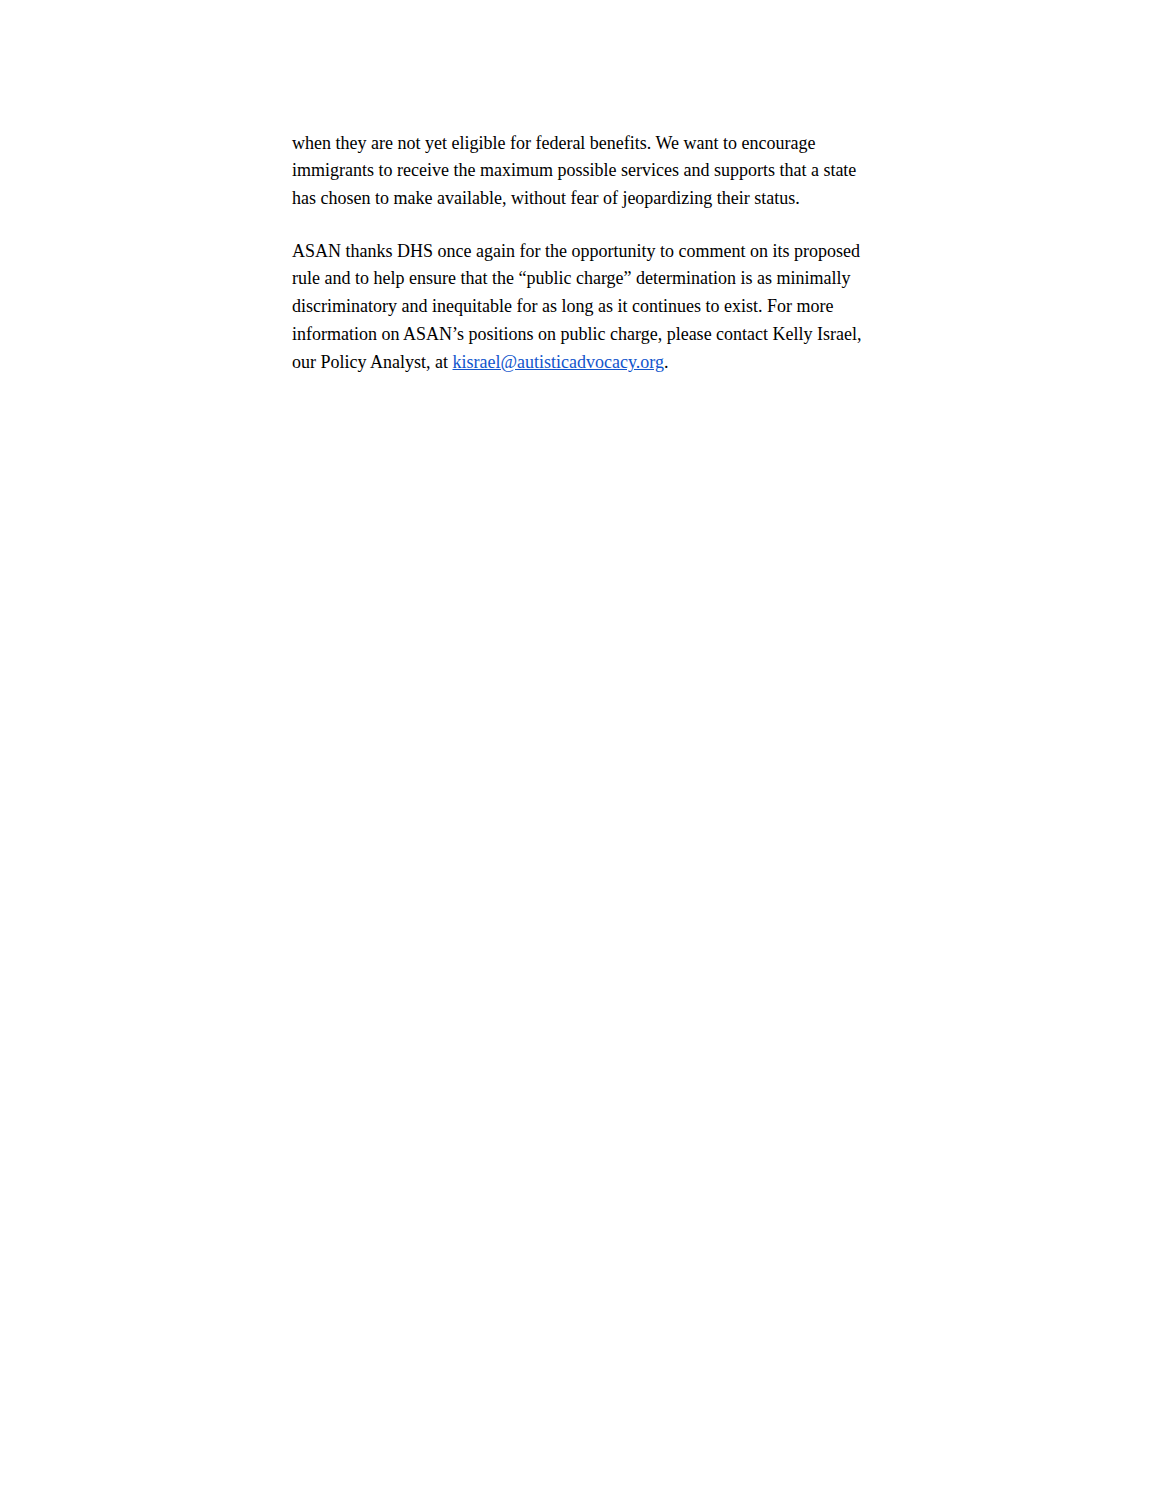when they are not yet eligible for federal benefits. We want to encourage immigrants to receive the maximum possible services and supports that a state has chosen to make available, without fear of jeopardizing their status.
ASAN thanks DHS once again for the opportunity to comment on its proposed rule and to help ensure that the “public charge” determination is as minimally discriminatory and inequitable for as long as it continues to exist. For more information on ASAN’s positions on public charge, please contact Kelly Israel, our Policy Analyst, at kisrael@autisticadvocacy.org.